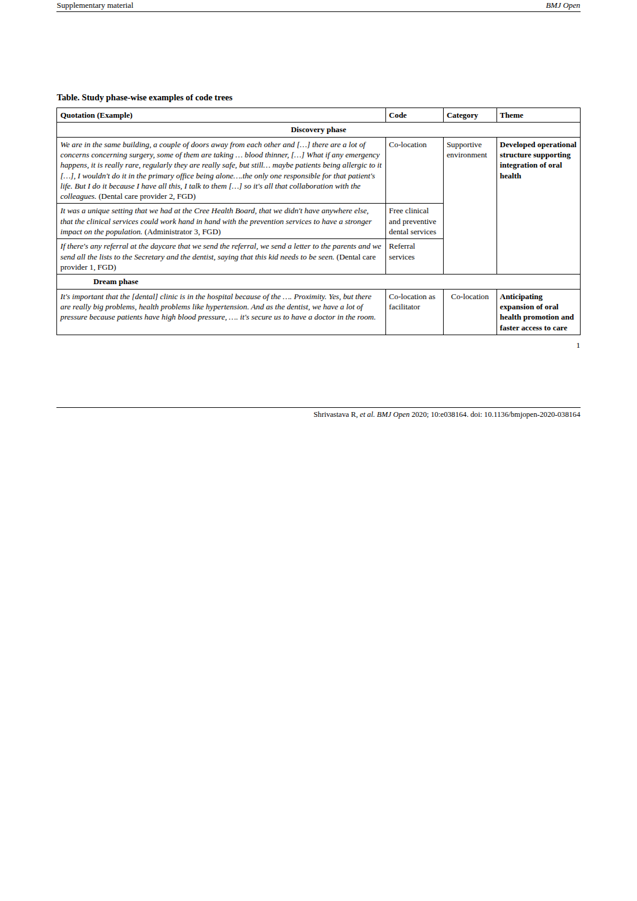Supplementary material BMJ Open
Table. Study phase-wise examples of code trees
| Quotation (Example) | Code | Category | Theme |
| --- | --- | --- | --- |
| Discovery phase |
| We are in the same building, a couple of doors away from each other and […] there are a lot of concerns concerning surgery, some of them are taking … blood thinner, […] What if any emergency happens, it is really rare, regularly they are really safe, but still… maybe patients being allergic to it […], I wouldn't do it in the primary office being alone….the only one responsible for that patient's life. But I do it because I have all this, I talk to them […] so it's all that collaboration with the colleagues. (Dental care provider 2, FGD) | Co-location | Supportive environment | Developed operational structure supporting integration of oral health |
| It was a unique setting that we had at the Cree Health Board, that we didn't have anywhere else, that the clinical services could work hand in hand with the prevention services to have a stronger impact on the population. (Administrator 3, FGD) | Free clinical and preventive dental services |
| If there's any referral at the daycare that we send the referral, we send a letter to the parents and we send all the lists to the Secretary and the dentist, saying that this kid needs to be seen. (Dental care provider 1, FGD) | Referral services |
| Dream phase |
| It's important that the [dental] clinic is in the hospital because of the …. Proximity. Yes, but there are really big problems, health problems like hypertension. And as the dentist, we have a lot of pressure because patients have high blood pressure, …. it's secure us to have a doctor in the room. | Co-location as facilitator | Co-location | Anticipating expansion of oral health promotion and faster access to care |
1
Shrivastava R, et al. BMJ Open 2020; 10:e038164. doi: 10.1136/bmjopen-2020-038164